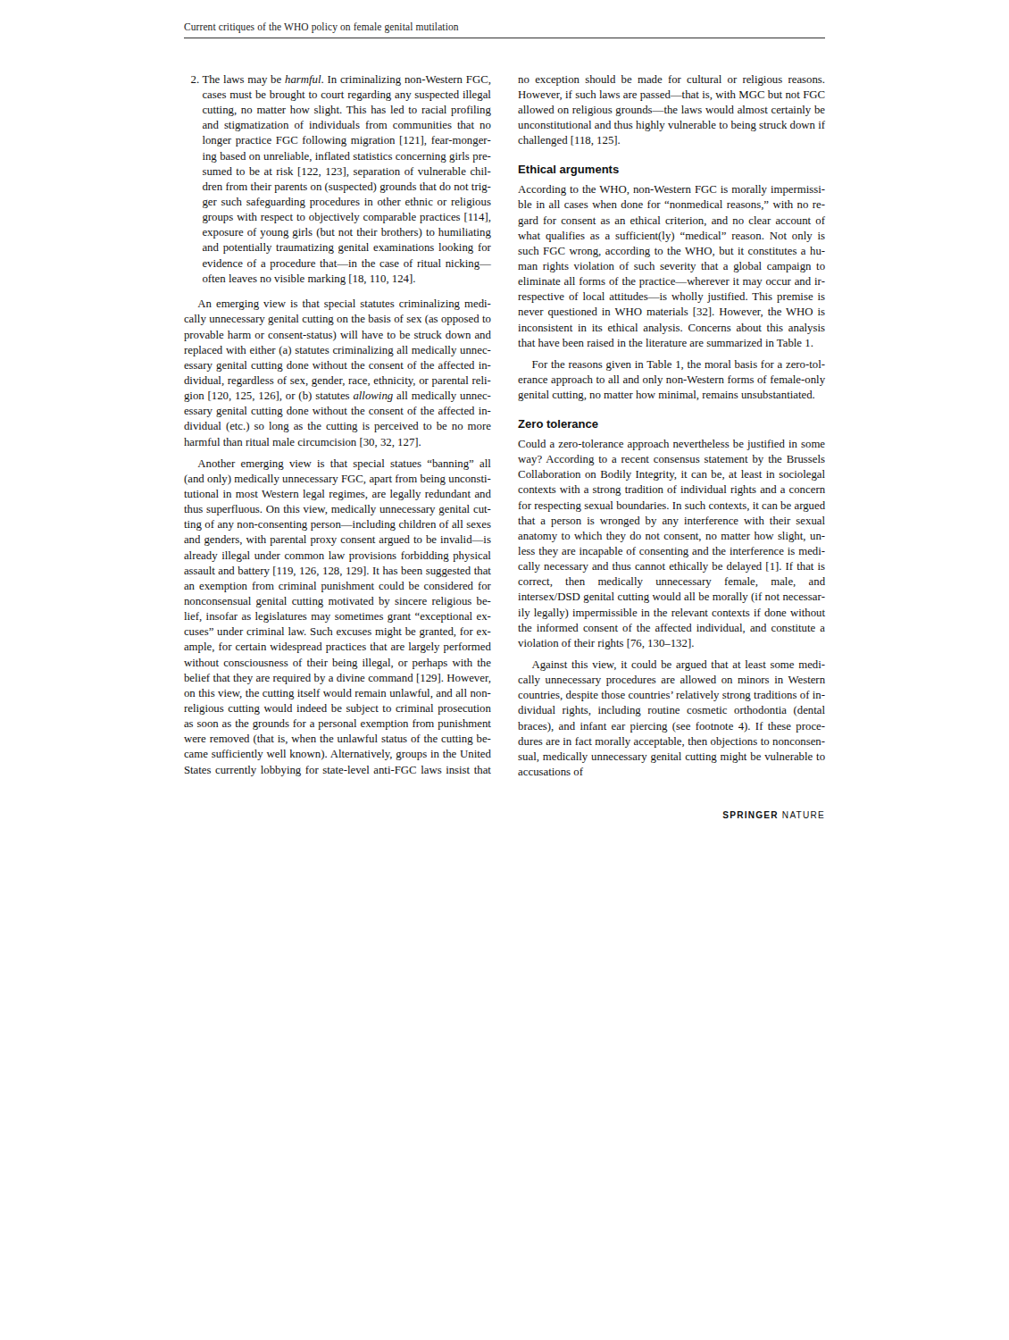Current critiques of the WHO policy on female genital mutilation
The laws may be harmful. In criminalizing non-Western FGC, cases must be brought to court regarding any suspected illegal cutting, no matter how slight. This has led to racial profiling and stigmatization of individuals from communities that no longer practice FGC following migration [121], fear-mongering based on unreliable, inflated statistics concerning girls presumed to be at risk [122, 123], separation of vulnerable children from their parents on (suspected) grounds that do not trigger such safeguarding procedures in other ethnic or religious groups with respect to objectively comparable practices [114], exposure of young girls (but not their brothers) to humiliating and potentially traumatizing genital examinations looking for evidence of a procedure that—in the case of ritual nicking—often leaves no visible marking [18, 110, 124].
An emerging view is that special statutes criminalizing medically unnecessary genital cutting on the basis of sex (as opposed to provable harm or consent-status) will have to be struck down and replaced with either (a) statutes criminalizing all medically unnecessary genital cutting done without the consent of the affected individual, regardless of sex, gender, race, ethnicity, or parental religion [120, 125, 126], or (b) statutes allowing all medically unnecessary genital cutting done without the consent of the affected individual (etc.) so long as the cutting is perceived to be no more harmful than ritual male circumcision [30, 32, 127].
Another emerging view is that special statues “banning” all (and only) medically unnecessary FGC, apart from being unconstitutional in most Western legal regimes, are legally redundant and thus superfluous. On this view, medically unnecessary genital cutting of any non-consenting person—including children of all sexes and genders, with parental proxy consent argued to be invalid—is already illegal under common law provisions forbidding physical assault and battery [119, 126, 128, 129]. It has been suggested that an exemption from criminal punishment could be considered for nonconsensual genital cutting motivated by sincere religious belief, insofar as legislatures may sometimes grant “exceptional excuses” under criminal law. Such excuses might be granted, for example, for certain widespread practices that are largely performed without consciousness of their being illegal, or perhaps with the belief that they are required by a divine command [129]. However, on this view, the cutting itself would remain unlawful, and all nonreligious cutting would indeed be subject to criminal prosecution as soon as the grounds for a personal exemption from punishment were removed (that is, when the unlawful status of the cutting became sufficiently well known). Alternatively, groups in the United States currently lobbying for state-level anti-FGC laws insist that no exception should be made for cultural or religious reasons. However, if such laws are passed—that is, with MGC but not FGC allowed on religious grounds—the laws would almost certainly be unconstitutional and thus highly vulnerable to being struck down if challenged [118, 125].
Ethical arguments
According to the WHO, non-Western FGC is morally impermissible in all cases when done for “nonmedical reasons,” with no regard for consent as an ethical criterion, and no clear account of what qualifies as a sufficient(ly) “medical” reason. Not only is such FGC wrong, according to the WHO, but it constitutes a human rights violation of such severity that a global campaign to eliminate all forms of the practice—wherever it may occur and irrespective of local attitudes—is wholly justified. This premise is never questioned in WHO materials [32]. However, the WHO is inconsistent in its ethical analysis. Concerns about this analysis that have been raised in the literature are summarized in Table 1.
For the reasons given in Table 1, the moral basis for a zero-tolerance approach to all and only non-Western forms of female-only genital cutting, no matter how minimal, remains unsubstantiated.
Zero tolerance
Could a zero-tolerance approach nevertheless be justified in some way? According to a recent consensus statement by the Brussels Collaboration on Bodily Integrity, it can be, at least in sociolegal contexts with a strong tradition of individual rights and a concern for respecting sexual boundaries. In such contexts, it can be argued that a person is wronged by any interference with their sexual anatomy to which they do not consent, no matter how slight, unless they are incapable of consenting and the interference is medically necessary and thus cannot ethically be delayed [1]. If that is correct, then medically unnecessary female, male, and intersex/DSD genital cutting would all be morally (if not necessarily legally) impermissible in the relevant contexts if done without the informed consent of the affected individual, and constitute a violation of their rights [76, 130–132].
Against this view, it could be argued that at least some medically unnecessary procedures are allowed on minors in Western countries, despite those countries’ relatively strong traditions of individual rights, including routine cosmetic orthodontia (dental braces), and infant ear piercing (see footnote 4). If these procedures are in fact morally acceptable, then objections to nonconsensual, medically unnecessary genital cutting might be vulnerable to accusations of
Springer Nature